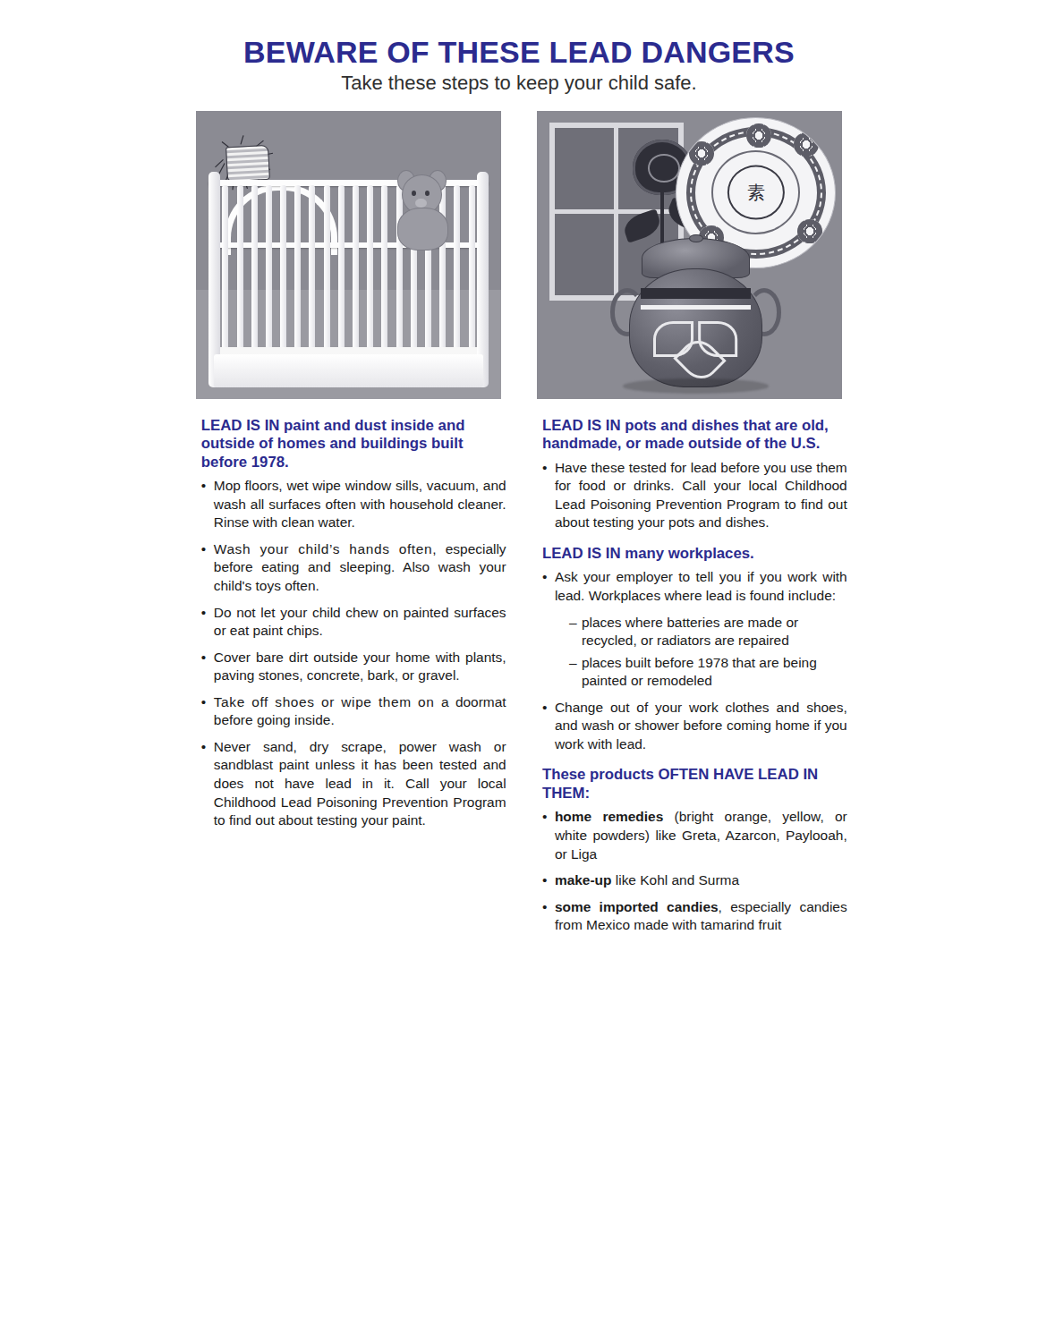BEWARE OF THESE LEAD DANGERS
Take these steps to keep your child safe.
素
LEAD IS IN paint and dust inside and outside of homes and buildings built before 1978.
Mop floors, wet wipe window sills, vacuum, and wash all surfaces often with household cleaner. Rinse with clean water.
Wash your child’s hands often, especially before eating and sleeping. Also wash your child's toys often.
Do not let your child chew on painted surfaces or eat paint chips.
Cover bare dirt outside your home with plants, paving stones, concrete, bark, or gravel.
Take off shoes or wipe them on a doormat before going inside.
Never sand, dry scrape, power wash or sandblast paint unless it has been tested and does not have lead in it. Call your local Childhood Lead Poisoning Prevention Program to find out about testing your paint.
LEAD IS IN pots and dishes that are old, handmade, or made outside of the U.S.
Have these tested for lead before you use them for food or drinks. Call your local Childhood Lead Poisoning Prevention Program to find out about testing your pots and dishes.
LEAD IS IN many workplaces.
Ask your employer to tell you if you work with lead. Workplaces where lead is found include:
places where batteries are made or recycled, or radiators are repaired
places built before 1978 that are being painted or remodeled
Change out of your work clothes and shoes, and wash or shower before coming home if you work with lead.
These products OFTEN HAVE LEAD IN THEM:
home remedies (bright orange, yellow, or white powders) like Greta, Azarcon, Paylooah, or Liga
make-up like Kohl and Surma
some imported candies, especially candies from Mexico made with tamarind fruit